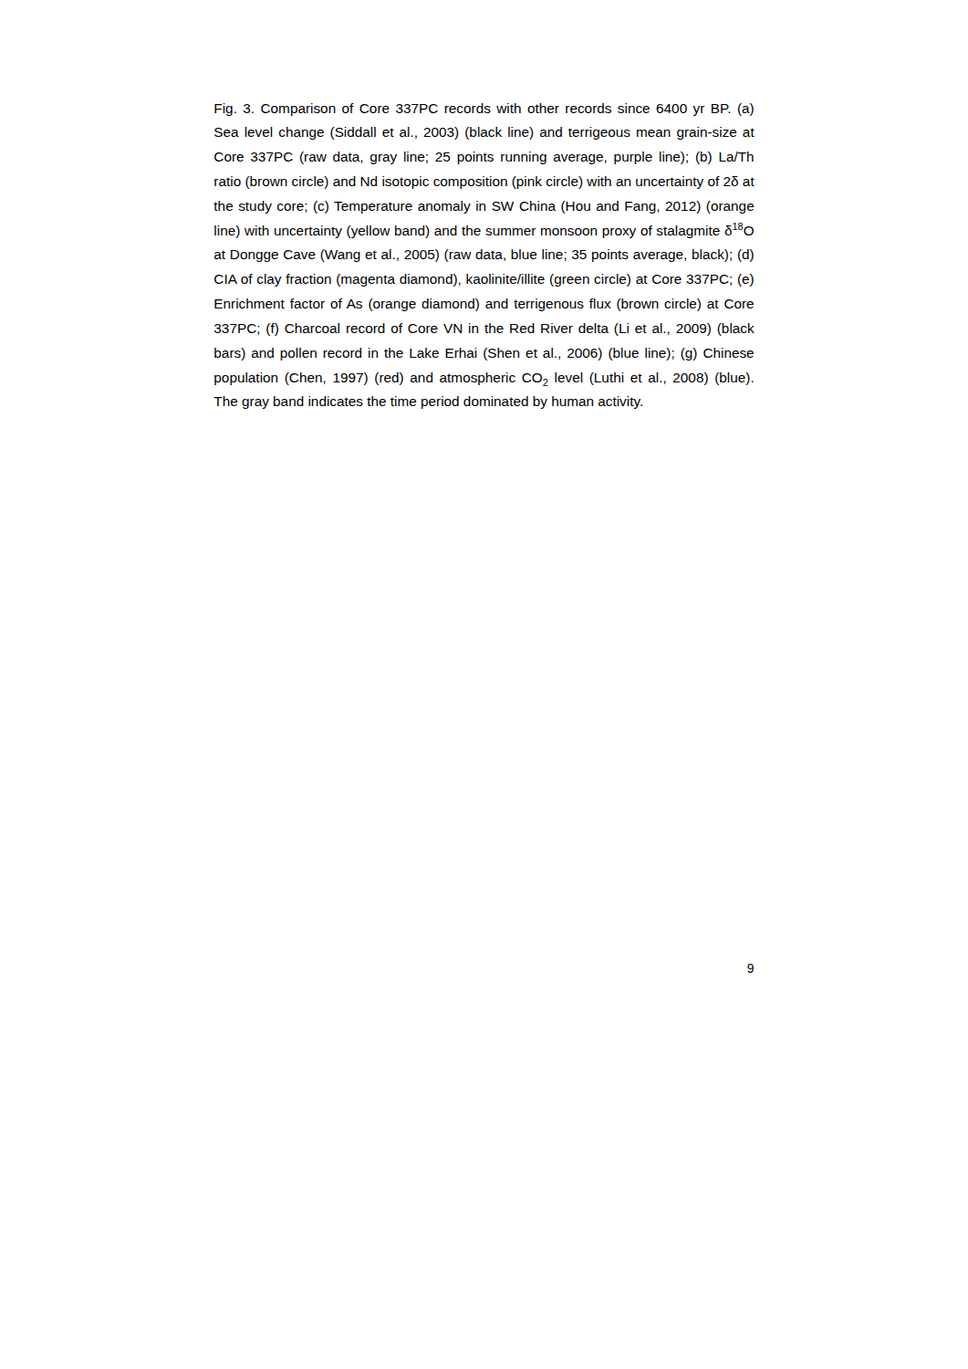Fig. 3. Comparison of Core 337PC records with other records since 6400 yr BP. (a) Sea level change (Siddall et al., 2003) (black line) and terrigeous mean grain-size at Core 337PC (raw data, gray line; 25 points running average, purple line); (b) La/Th ratio (brown circle) and Nd isotopic composition (pink circle) with an uncertainty of 2δ at the study core; (c) Temperature anomaly in SW China (Hou and Fang, 2012) (orange line) with uncertainty (yellow band) and the summer monsoon proxy of stalagmite δ18O at Dongge Cave (Wang et al., 2005) (raw data, blue line; 35 points average, black); (d) CIA of clay fraction (magenta diamond), kaolinite/illite (green circle) at Core 337PC; (e) Enrichment factor of As (orange diamond) and terrigenous flux (brown circle) at Core 337PC; (f) Charcoal record of Core VN in the Red River delta (Li et al., 2009) (black bars) and pollen record in the Lake Erhai (Shen et al., 2006) (blue line); (g) Chinese population (Chen, 1997) (red) and atmospheric CO2 level (Luthi et al., 2008) (blue). The gray band indicates the time period dominated by human activity.
9